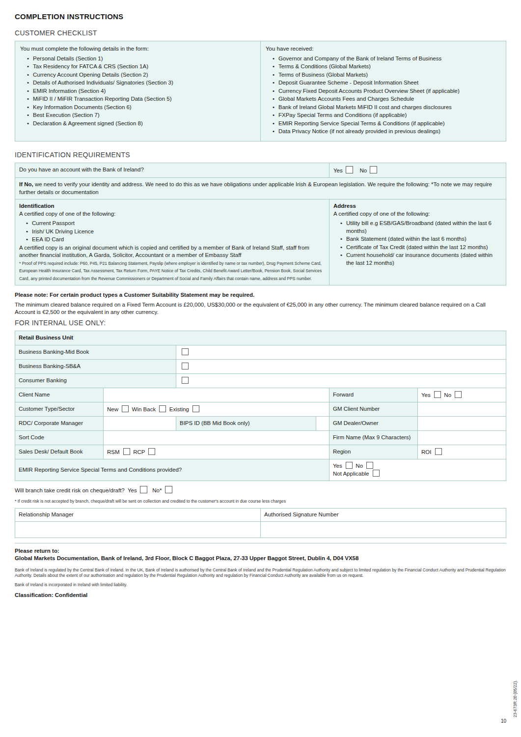COMPLETION INSTRUCTIONS
CUSTOMER CHECKLIST
| You must complete the following details in the form: Personal Details (Section 1) Tax Residency for FATCA & CRS (Section 1A) Currency Account Opening Details (Section 2) Details of Authorised Individuals/ Signatories (Section 3) EMIR Information (Section 4) MiFID II / MiFIR Transaction Reporting Data (Section 5) Key Information Documents (Section 6) Best Execution (Section 7) Declaration & Agreement signed (Section 8) | You have received: Governor and Company of the Bank of Ireland Terms of Business Terms & Conditions (Global Markets) Terms of Business (Global Markets) Deposit Guarantee Scheme - Deposit Information Sheet Currency Fixed Deposit Accounts Product Overview Sheet (if applicable) Global Markets Accounts Fees and Charges Schedule Bank of Ireland Global Markets MiFID II cost and charges disclosures FXPay Special Terms and Conditions (if applicable) EMIR Reporting Service Special Terms & Conditions (if applicable) Data Privacy Notice (if not already provided in previous dealings) |
IDENTIFICATION REQUIREMENTS
| Do you have an account with the Bank of Ireland? | Yes No |
| If No, we need to verify your identity and address. We need to do this as we have obligations under applicable Irish & European legislation. We require the following: *To note we may require further details or documentation |
| Identification A certified copy of one of the following: Current Passport Irish/ UK Driving Licence EEA ID Card A certified copy is an original document which is copied and certified by a member of Bank of Ireland Staff, staff from another financial institution, A Garda, Solicitor, Accountant or a member of Embassy Staff * Proof of PPS required include: P60, P45, P21 Balancing Statement, Payslip (where employer is identified by name or tax number), Drug Payment Scheme Card, European Health Insurance Card, Tax Assessment, Tax Return Form, PAYE Notice of Tax Credits, Child Benefit Award Letter/Book, Pension Book, Social Services Card, any printed documentation from the Revenue Commissioners or Department of Social and Family Affairs that contain name, address and PPS number. | Address A certified copy of one of the following: Utility bill e.g ESB/GAS/Broadband (dated within the last 6 months) Bank Statement (dated within the last 6 months) Certificate of Tax Credit (dated within the last 12 months) Current household/ car insurance documents (dated within the last 12 months) |
Please note: For certain product types a Customer Suitability Statement may be required.
The minimum cleared balance required on a Fixed Term Account is £20,000, US$30,000 or the equivalent of €25,000 in any other currency. The minimum cleared balance required on a Call Account is €2,500 or the equivalent in any other currency.
FOR INTERNAL USE ONLY:
| Retail Business Unit |
| Business Banking-Mid Book | |
| Business Banking-SB&A | |
| Consumer Banking | |
| Client Name | | Forward | Yes No |
| Customer Type/Sector | New Win Back Existing | GM Client Number | |
| RDC/ Corporate Manager | | BIPS ID (BB Mid Book only) | | GM Dealer/Owner | |
| Sort Code | | Firm Name (Max 9 Characters) | |
| Sales Desk/ Default Book | RSM RCP | Region | ROI |
| EMIR Reporting Service Special Terms and Conditions provided? | Yes No Not Applicable |
Will branch take credit risk on cheque/draft? Yes No*
* If credit risk is not accepted by branch, cheque/draft will be sent on collection and credited to the customer's account in due course less charges
| Relationship Manager | Authorised Signature Number |
Please return to:
Global Markets Documentation, Bank of Ireland, 3rd Floor, Block C Baggot Plaza, 27-33 Upper Baggot Street, Dublin 4, D04 VX58
Bank of Ireland is regulated by the Central Bank of Ireland. In the UK, Bank of Ireland is authorised by the Central Bank of Ireland and the Prudential Regulation Authority and subject to limited regulation by the Financial Conduct Authority and Prudential Regulation Authority. Details about the extent of our authorisation and regulation by the Prudential Regulation Authority and regulation by Financial Conduct Authority are available from us on request.
Bank of Ireland is incorporated in Ireland with limited liability.
Classification: Confidential
23-673R.20 (05/22).
10